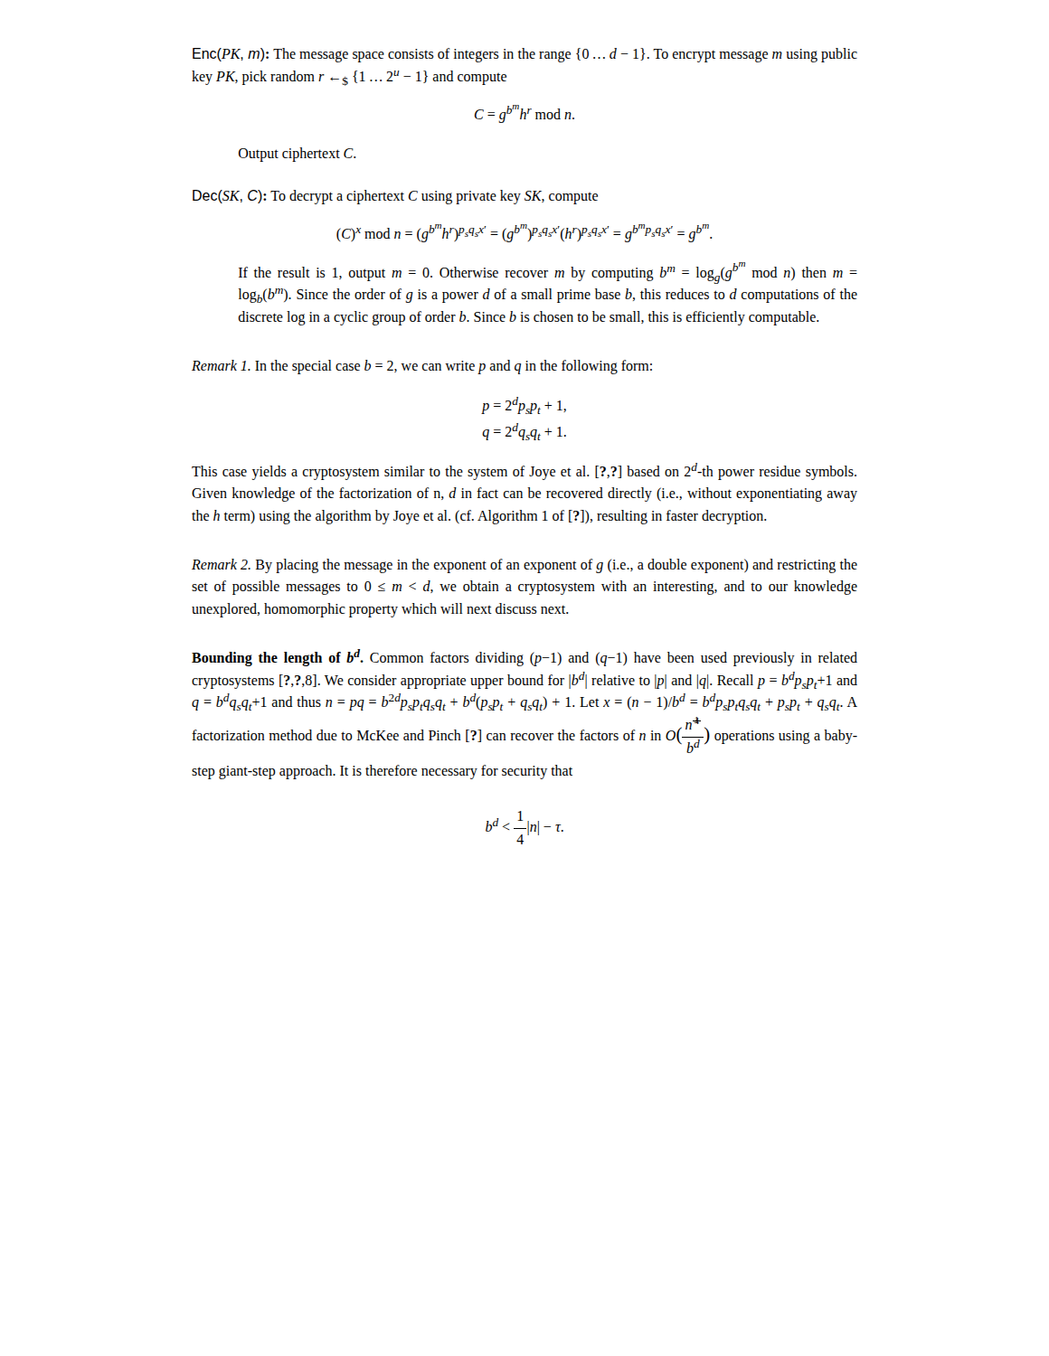Enc(PK, m): The message space consists of integers in the range {0 … d − 1}. To encrypt message m using public key PK, pick random r ←$ {1 … 2u − 1} and compute
C = gbmhr mod n.
Output ciphertext C.
Dec(SK, C): To decrypt a ciphertext C using private key SK, compute
(C)x mod n = (gbmhr)psqsx′ = (gbm)psqsx′(hr)psqsx′ = gbmpsqsx′ = gbm.
If the result is 1, output m = 0. Otherwise recover m by computing bm = logg(gbm mod n) then m = logb(bm). Since the order of g is a power d of a small prime base b, this reduces to d computations of the discrete log in a cyclic group of order b. Since b is chosen to be small, this is efficiently computable.
Remark 1. In the special case b = 2, we can write p and q in the following form:
p = 2dpspt + 1,
q = 2dqsqt + 1.
This case yields a cryptosystem similar to the system of Joye et al. [?,?] based on 2d-th power residue symbols. Given knowledge of the factorization of n, d in fact can be recovered directly (i.e., without exponentiating away the h term) using the algorithm by Joye et al. (cf. Algorithm 1 of [?]), resulting in faster decryption.
Remark 2. By placing the message in the exponent of an exponent of g (i.e., a double exponent) and restricting the set of possible messages to 0 ≤ m < d, we obtain a cryptosystem with an interesting, and to our knowledge unexplored, homomorphic property which will next discuss next.
Bounding the length of bd. Common factors dividing (p−1) and (q−1) have been used previously in related cryptosystems [?,?,8]. We consider appropriate upper bound for |bd| relative to |p| and |q|. Recall p = bdpspt+1 and q = bdqsqt+1 and thus n = pq = b2dpsptqsqt + bd(pspt + qsqt) + 1. Let x = (n − 1)/bd = bdpsptqsqt + pspt + qsqt. A factorization method due to McKee and Pinch [?] can recover the factors of n in O(n14 bd) operations using a baby-step giant-step approach. It is therefore necessary for security that
bd < 14|n| − τ.